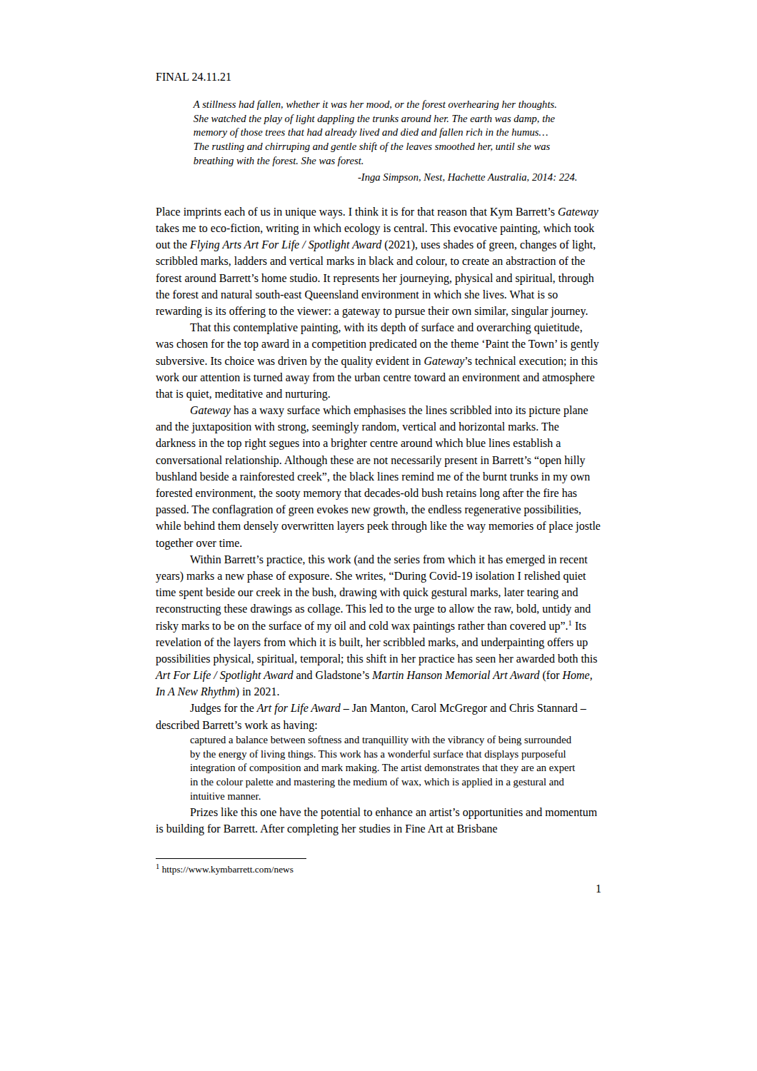FINAL 24.11.21
A stillness had fallen, whether it was her mood, or the forest overhearing her thoughts. She watched the play of light dappling the trunks around her. The earth was damp, the memory of those trees that had already lived and died and fallen rich in the humus… The rustling and chirruping and gentle shift of the leaves smoothed her, until she was breathing with the forest. She was forest.
-Inga Simpson, Nest, Hachette Australia, 2014: 224.
Place imprints each of us in unique ways. I think it is for that reason that Kym Barrett’s Gateway takes me to eco-fiction, writing in which ecology is central. This evocative painting, which took out the Flying Arts Art For Life / Spotlight Award (2021), uses shades of green, changes of light, scribbled marks, ladders and vertical marks in black and colour, to create an abstraction of the forest around Barrett’s home studio. It represents her journeying, physical and spiritual, through the forest and natural south-east Queensland environment in which she lives. What is so rewarding is its offering to the viewer: a gateway to pursue their own similar, singular journey.
That this contemplative painting, with its depth of surface and overarching quietitude, was chosen for the top award in a competition predicated on the theme ‘Paint the Town’ is gently subversive. Its choice was driven by the quality evident in Gateway’s technical execution; in this work our attention is turned away from the urban centre toward an environment and atmosphere that is quiet, meditative and nurturing.
Gateway has a waxy surface which emphasises the lines scribbled into its picture plane and the juxtaposition with strong, seemingly random, vertical and horizontal marks. The darkness in the top right segues into a brighter centre around which blue lines establish a conversational relationship. Although these are not necessarily present in Barrett’s “open hilly bushland beside a rainforested creek”, the black lines remind me of the burnt trunks in my own forested environment, the sooty memory that decades-old bush retains long after the fire has passed. The conflagration of green evokes new growth, the endless regenerative possibilities, while behind them densely overwritten layers peek through like the way memories of place jostle together over time.
Within Barrett’s practice, this work (and the series from which it has emerged in recent years) marks a new phase of exposure. She writes, “During Covid-19 isolation I relished quiet time spent beside our creek in the bush, drawing with quick gestural marks, later tearing and reconstructing these drawings as collage. This led to the urge to allow the raw, bold, untidy and risky marks to be on the surface of my oil and cold wax paintings rather than covered up”.1 Its revelation of the layers from which it is built, her scribbled marks, and underpainting offers up possibilities physical, spiritual, temporal; this shift in her practice has seen her awarded both this Art For Life / Spotlight Award and Gladstone’s Martin Hanson Memorial Art Award (for Home, In A New Rhythm) in 2021.
Judges for the Art for Life Award – Jan Manton, Carol McGregor and Chris Stannard – described Barrett’s work as having:
captured a balance between softness and tranquillity with the vibrancy of being surrounded by the energy of living things. This work has a wonderful surface that displays purposeful integration of composition and mark making. The artist demonstrates that they are an expert in the colour palette and mastering the medium of wax, which is applied in a gestural and intuitive manner.
Prizes like this one have the potential to enhance an artist’s opportunities and momentum is building for Barrett. After completing her studies in Fine Art at Brisbane
1 https://www.kymbarrett.com/news
1